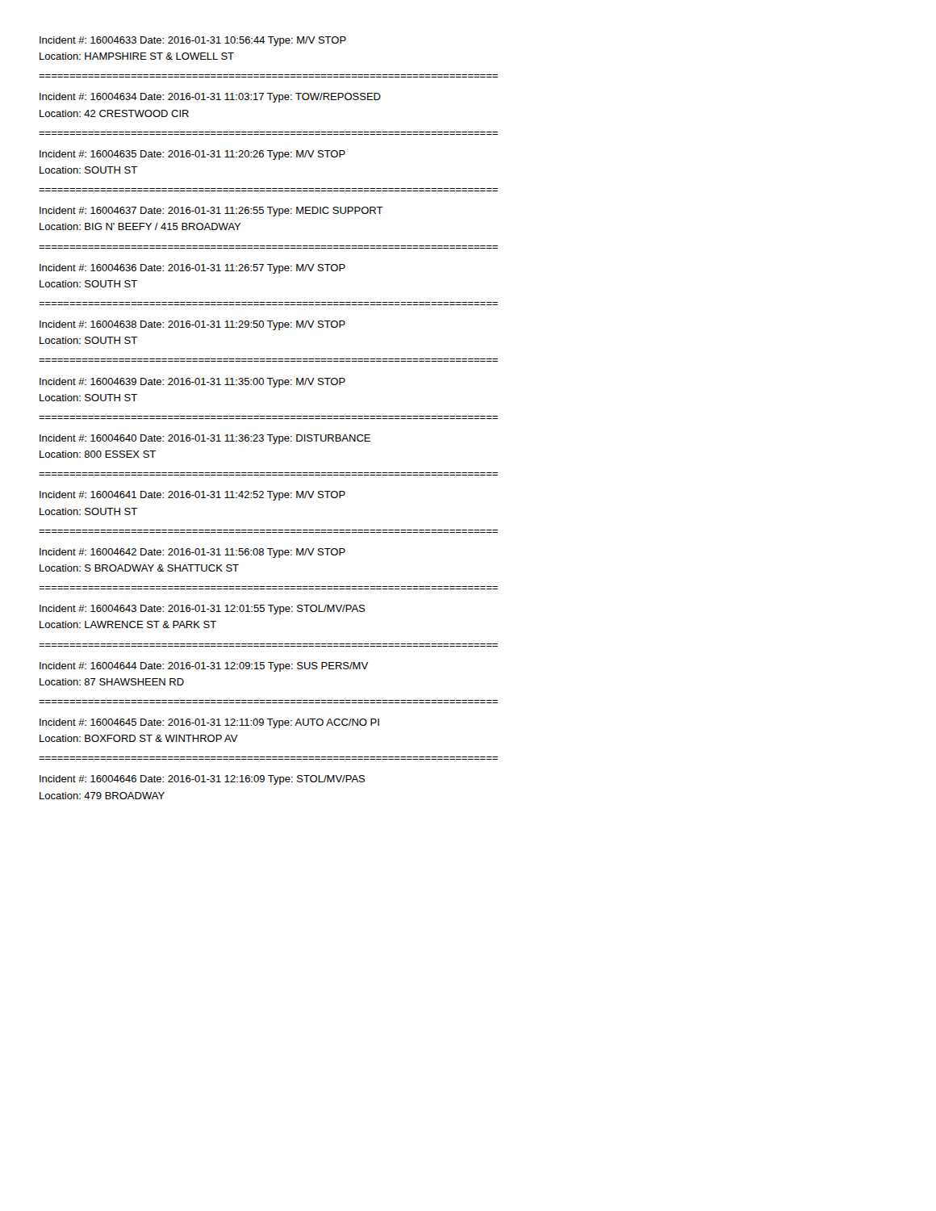Incident #: 16004633 Date: 2016-01-31 10:56:44 Type: M/V STOP
Location: HAMPSHIRE ST & LOWELL ST
===========================================================================
Incident #: 16004634 Date: 2016-01-31 11:03:17 Type: TOW/REPOSSED
Location: 42 CRESTWOOD CIR
===========================================================================
Incident #: 16004635 Date: 2016-01-31 11:20:26 Type: M/V STOP
Location: SOUTH ST
===========================================================================
Incident #: 16004637 Date: 2016-01-31 11:26:55 Type: MEDIC SUPPORT
Location: BIG N' BEEFY / 415 BROADWAY
===========================================================================
Incident #: 16004636 Date: 2016-01-31 11:26:57 Type: M/V STOP
Location: SOUTH ST
===========================================================================
Incident #: 16004638 Date: 2016-01-31 11:29:50 Type: M/V STOP
Location: SOUTH ST
===========================================================================
Incident #: 16004639 Date: 2016-01-31 11:35:00 Type: M/V STOP
Location: SOUTH ST
===========================================================================
Incident #: 16004640 Date: 2016-01-31 11:36:23 Type: DISTURBANCE
Location: 800 ESSEX ST
===========================================================================
Incident #: 16004641 Date: 2016-01-31 11:42:52 Type: M/V STOP
Location: SOUTH ST
===========================================================================
Incident #: 16004642 Date: 2016-01-31 11:56:08 Type: M/V STOP
Location: S BROADWAY & SHATTUCK ST
===========================================================================
Incident #: 16004643 Date: 2016-01-31 12:01:55 Type: STOL/MV/PAS
Location: LAWRENCE ST & PARK ST
===========================================================================
Incident #: 16004644 Date: 2016-01-31 12:09:15 Type: SUS PERS/MV
Location: 87 SHAWSHEEN RD
===========================================================================
Incident #: 16004645 Date: 2016-01-31 12:11:09 Type: AUTO ACC/NO PI
Location: BOXFORD ST & WINTHROP AV
===========================================================================
Incident #: 16004646 Date: 2016-01-31 12:16:09 Type: STOL/MV/PAS
Location: 479 BROADWAY